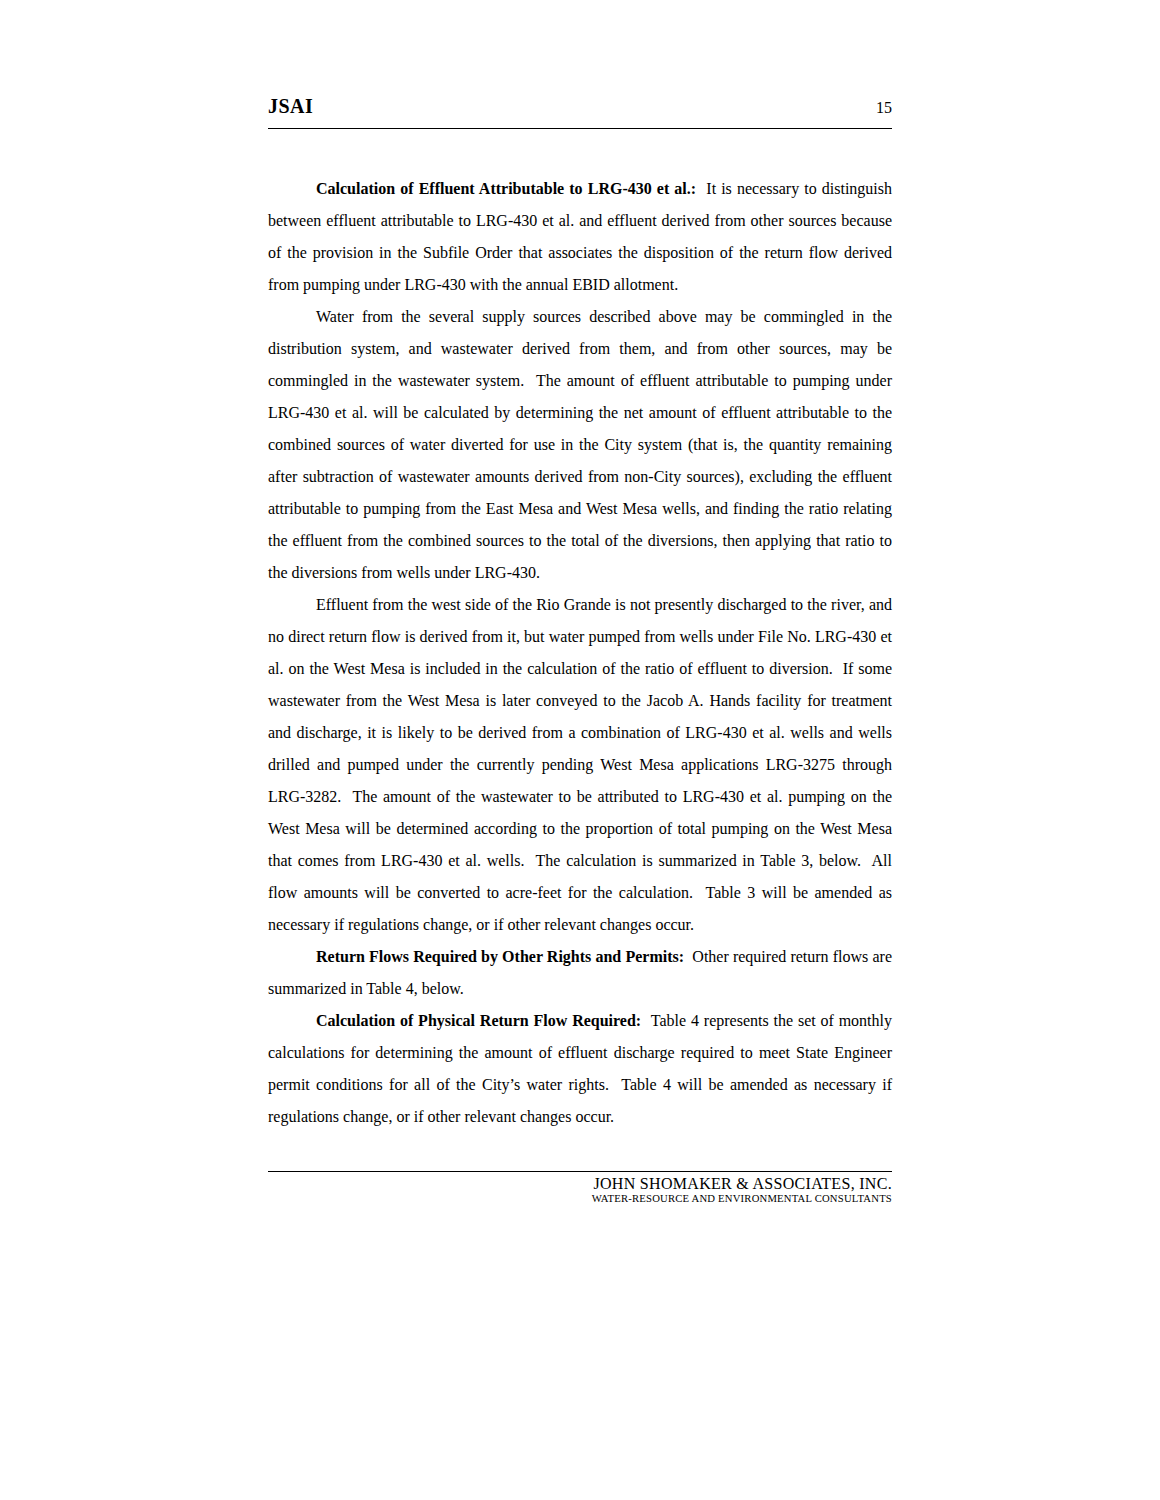JSAI
15
Calculation of Effluent Attributable to LRG-430 et al.: It is necessary to distinguish between effluent attributable to LRG-430 et al. and effluent derived from other sources because of the provision in the Subfile Order that associates the disposition of the return flow derived from pumping under LRG-430 with the annual EBID allotment.
Water from the several supply sources described above may be commingled in the distribution system, and wastewater derived from them, and from other sources, may be commingled in the wastewater system. The amount of effluent attributable to pumping under LRG-430 et al. will be calculated by determining the net amount of effluent attributable to the combined sources of water diverted for use in the City system (that is, the quantity remaining after subtraction of wastewater amounts derived from non-City sources), excluding the effluent attributable to pumping from the East Mesa and West Mesa wells, and finding the ratio relating the effluent from the combined sources to the total of the diversions, then applying that ratio to the diversions from wells under LRG-430.
Effluent from the west side of the Rio Grande is not presently discharged to the river, and no direct return flow is derived from it, but water pumped from wells under File No. LRG-430 et al. on the West Mesa is included in the calculation of the ratio of effluent to diversion. If some wastewater from the West Mesa is later conveyed to the Jacob A. Hands facility for treatment and discharge, it is likely to be derived from a combination of LRG-430 et al. wells and wells drilled and pumped under the currently pending West Mesa applications LRG-3275 through LRG-3282. The amount of the wastewater to be attributed to LRG-430 et al. pumping on the West Mesa will be determined according to the proportion of total pumping on the West Mesa that comes from LRG-430 et al. wells. The calculation is summarized in Table 3, below. All flow amounts will be converted to acre-feet for the calculation. Table 3 will be amended as necessary if regulations change, or if other relevant changes occur.
Return Flows Required by Other Rights and Permits: Other required return flows are summarized in Table 4, below.
Calculation of Physical Return Flow Required: Table 4 represents the set of monthly calculations for determining the amount of effluent discharge required to meet State Engineer permit conditions for all of the City’s water rights. Table 4 will be amended as necessary if regulations change, or if other relevant changes occur.
JOHN SHOMAKER & ASSOCIATES, INC.
WATER-RESOURCE AND ENVIRONMENTAL CONSULTANTS